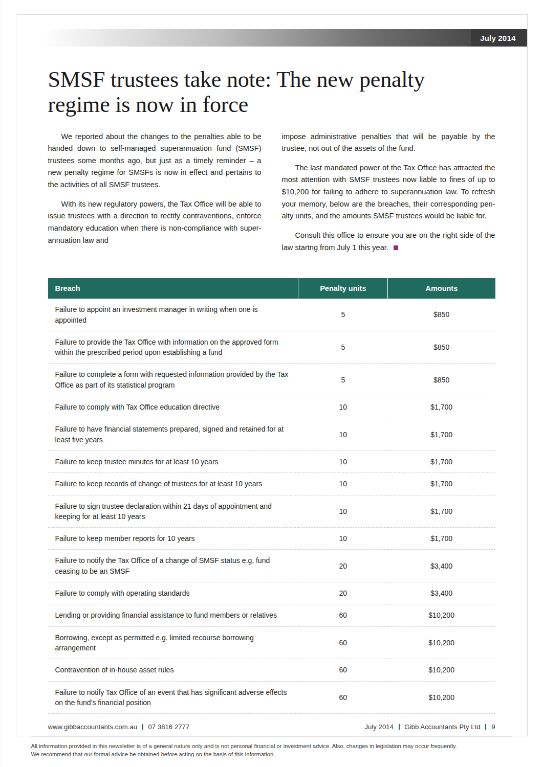July 2014
SMSF trustees take note: The new penalty
regime is now in force
We reported about the changes to the penalties able to be handed down to self-managed superannuation fund (SMSF) trustees some months ago, but just as a timely reminder – a new penalty regime for SMSFs is now in effect and pertains to the activities of all SMSF trustees.
With its new regulatory powers, the Tax Office will be able to issue trustees with a direction to rectify contraventions, enforce mandatory education when there is non-compliance with superannuation law and
impose administrative penalties that will be payable by the trustee, not out of the assets of the fund.
The last mandated power of the Tax Office has attracted the most attention with SMSF trustees now liable to fines of up to $10,200 for failing to adhere to superannuation law. To refresh your memory, below are the breaches, their corresponding penalty units, and the amounts SMSF trustees would be liable for.
Consult this office to ensure you are on the right side of the law startng from July 1 this year.
| Breach | Penalty units | Amounts |
| --- | --- | --- |
| Failure to appoint an investment manager in writing when one is appointed | 5 | $850 |
| Failure to provide the Tax Office with information on the approved form within the prescribed period upon establishing a fund | 5 | $850 |
| Failure to complete a form with requested information provided by the Tax Office as part of its statistical program | 5 | $850 |
| Failure to comply with Tax Office education directive | 10 | $1,700 |
| Failure to have financial statements prepared, signed and retained for at least five years | 10 | $1,700 |
| Failure to keep trustee minutes for at least 10 years | 10 | $1,700 |
| Failure to keep records of change of trustees for at least 10 years | 10 | $1,700 |
| Failure to sign trustee declaration within 21 days of appointment and keeping for at least 10 years | 10 | $1,700 |
| Failure to keep member reports for 10 years | 10 | $1,700 |
| Failure to notify the Tax Office of a change of SMSF status e.g. fund ceasing to be an SMSF | 20 | $3,400 |
| Failure to comply with operating standards | 20 | $3,400 |
| Lending or providing financial assistance to fund members or relatives | 60 | $10,200 |
| Borrowing, except as permitted e.g. limited recourse borrowing arrangement | 60 | $10,200 |
| Contravention of in-house asset rules | 60 | $10,200 |
| Failure to notify Tax Office of an event that has significant adverse effects on the fund’s financial position | 60 | $10,200 |
www.gibbaccountants.com.au 07 3816 2777
July 2014 Gibb Accountants Pty Ltd 9
All information provided in this newsletter is of a general nature only and is not personal financial or investment advice. Also, changes in legislation may occur frequently.
We recommend that our formal advice be obtained before acting on the basis of this information.